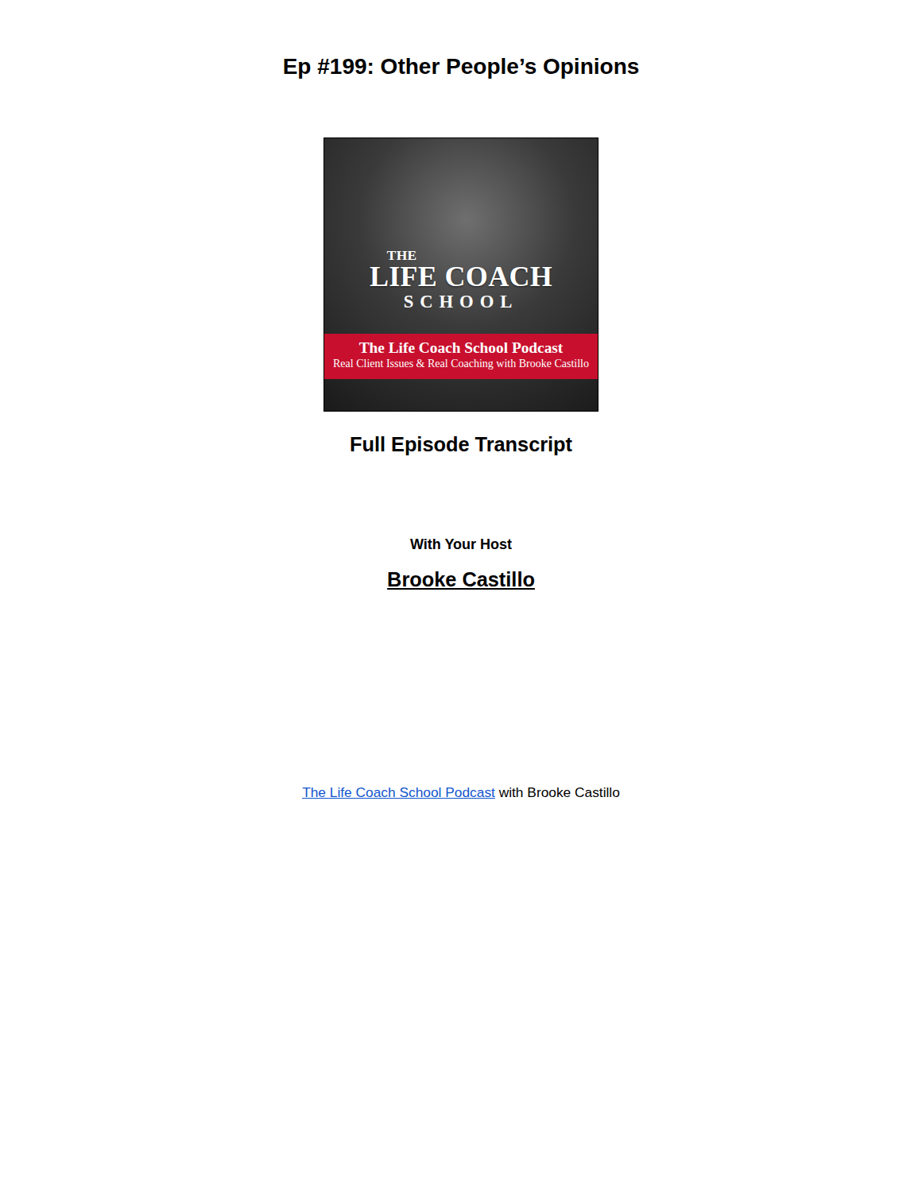Ep #199: Other People’s Opinions
THE
LIFE COACH
SCHOOL
The Life Coach School Podcast
Real Client Issues & Real Coaching with Brooke Castillo
Full Episode Transcript
With Your Host
Brooke Castillo
The Life Coach School Podcast with Brooke Castillo